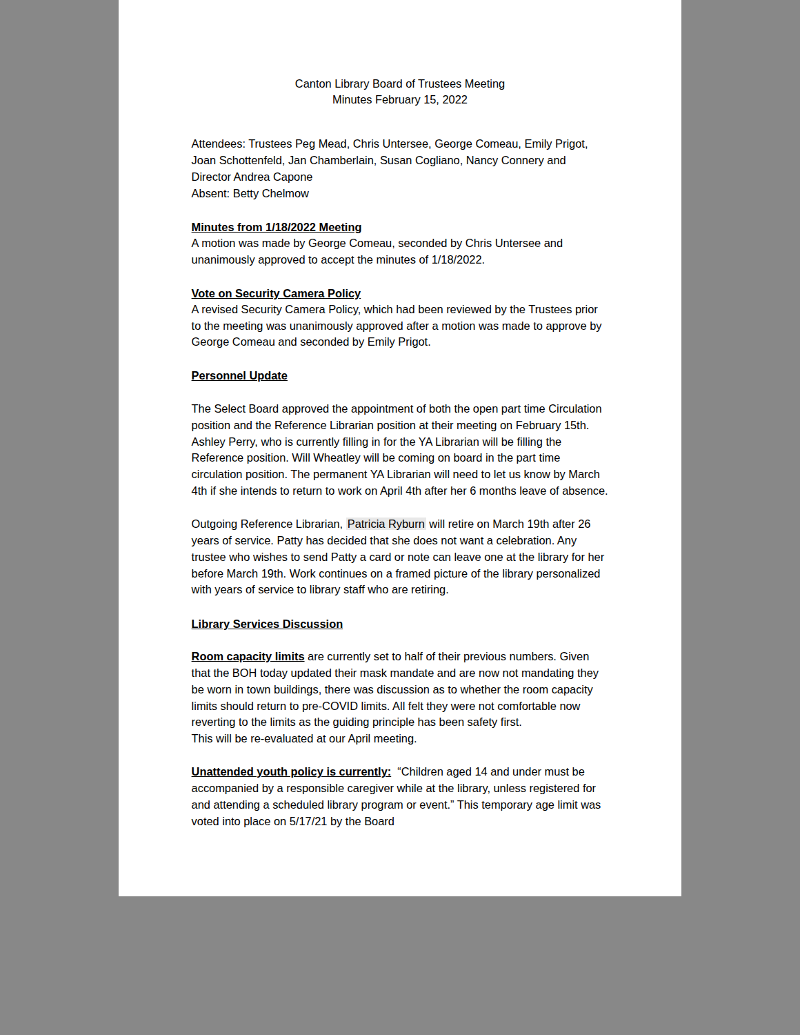Canton Library Board of Trustees Meeting
Minutes February 15, 2022
Attendees: Trustees Peg Mead, Chris Untersee, George Comeau, Emily Prigot, Joan Schottenfeld, Jan Chamberlain, Susan Cogliano, Nancy Connery and Director Andrea Capone
Absent: Betty Chelmow
Minutes from 1/18/2022 Meeting
A motion was made by George Comeau, seconded by Chris Untersee and unanimously approved to accept the minutes of 1/18/2022.
Vote on Security Camera Policy
A revised Security Camera Policy, which had been reviewed by the Trustees prior to the meeting was unanimously approved after a motion was made to approve by George Comeau and seconded by Emily Prigot.
Personnel Update
The Select Board approved the appointment of both the open part time Circulation position and the Reference Librarian position at their meeting on February 15th. Ashley Perry, who is currently filling in for the YA Librarian will be filling the Reference position. Will Wheatley will be coming on board in the part time circulation position. The permanent YA Librarian will need to let us know by March 4th if she intends to return to work on April 4th after her 6 months leave of absence.
Outgoing Reference Librarian, Patricia Ryburn will retire on March 19th after 26 years of service. Patty has decided that she does not want a celebration. Any trustee who wishes to send Patty a card or note can leave one at the library for her before March 19th. Work continues on a framed picture of the library personalized with years of service to library staff who are retiring.
Library Services Discussion
Room capacity limits are currently set to half of their previous numbers. Given that the BOH today updated their mask mandate and are now not mandating they be worn in town buildings, there was discussion as to whether the room capacity limits should return to pre-COVID limits. All felt they were not comfortable now reverting to the limits as the guiding principle has been safety first.
This will be re-evaluated at our April meeting.
Unattended youth policy is currently: “Children aged 14 and under must be accompanied by a responsible caregiver while at the library, unless registered for and attending a scheduled library program or event.” This temporary age limit was voted into place on 5/17/21 by the Board